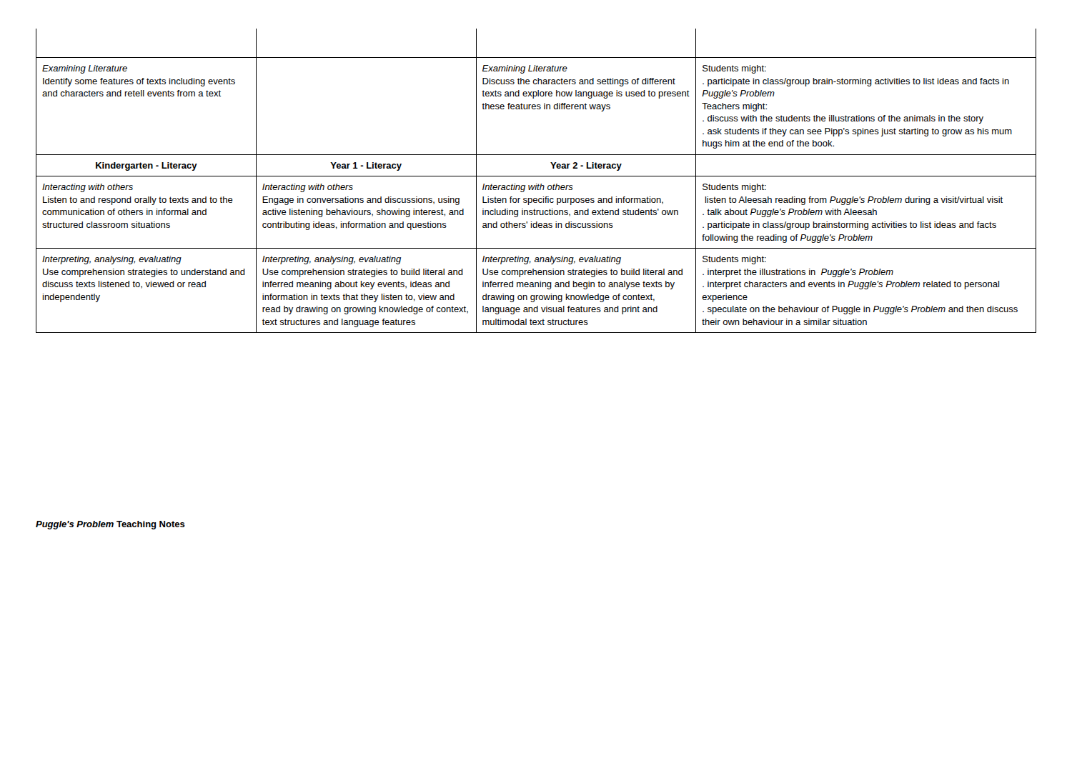| Examining Literature Identify some features of texts including events and characters and retell events from a text | | Examining Literature Discuss the characters and settings of different texts and explore how language is used to present these features in different ways | Students might: . participate in class/group brain-storming activities to list ideas and facts in Puggle's Problem Teachers might: . discuss with the students the illustrations of the animals in the story . ask students if they can see Pipp's spines just starting to grow as his mum hugs him at the end of the book. |
| Kindergarten - Literacy | Year 1 - Literacy | Year 2 - Literacy | |
| Interacting with others Listen to and respond orally to texts and to the communication of others in informal and structured classroom situations | Interacting with others Engage in conversations and discussions, using active listening behaviours, showing interest, and contributing ideas, information and questions | Interacting with others Listen for specific purposes and information, including instructions, and extend students' own and others' ideas in discussions | Students might: listen to Aleesah reading from Puggle's Problem during a visit/virtual visit . talk about Puggle's Problem with Aleesah . participate in class/group brainstorming activities to list ideas and facts following the reading of Puggle's Problem |
| Interpreting, analysing, evaluating Use comprehension strategies to understand and discuss texts listened to, viewed or read independently | Interpreting, analysing, evaluating Use comprehension strategies to build literal and inferred meaning about key events, ideas and information in texts that they listen to, view and read by drawing on growing knowledge of context, text structures and language features | Interpreting, analysing, evaluating Use comprehension strategies to build literal and inferred meaning and begin to analyse texts by drawing on growing knowledge of context, language and visual features and print and multimodal text structures | Students might: . interpret the illustrations in Puggle's Problem . interpret characters and events in Puggle's Problem related to personal experience . speculate on the behaviour of Puggle in Puggle's Problem and then discuss their own behaviour in a similar situation |
Puggle's Problem Teaching Notes